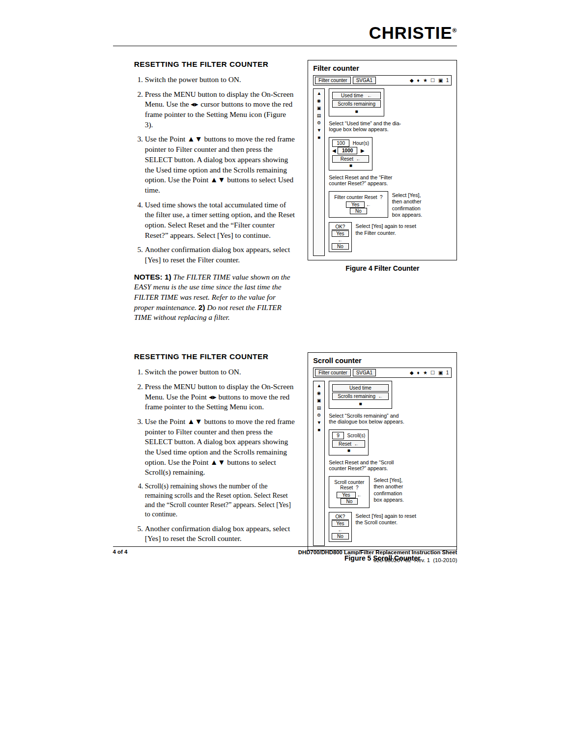CHRISTIE®
RESETTING THE FILTER COUNTER
Switch the power button to ON.
Press the MENU button to display the On-Screen Menu. Use the ◂▸ cursor buttons to move the red frame pointer to the Setting Menu icon (Figure 3).
Use the Point ▲▼ buttons to move the red frame pointer to Filter counter and then press the SELECT button. A dialog box appears showing the Used time option and the Scrolls remaining option. Use the Point ▲▼ buttons to select Used time.
Used time shows the total accumulated time of the filter use, a timer setting option, and the Reset option. Select Reset and the “Filter counter Reset?” appears. Select [Yes] to continue.
Another confirmation dialog box appears, select [Yes] to reset the Filter counter.
NOTES: 1) The FILTER TIME value shown on the EASY menu is the use time since the last time the FILTER TIME was reset. Refer to the value for proper maintenance. 2) Do not reset the FILTER TIME without replacing a filter.
Filter counter
Filter counter SVGA1 ◆ ♦ ★ ☐ ▣ 1
▲
◉
▣
▤
⚙
▼
■
Used time ←
Scrolls remaining
■
Select “Used time” and the dia-
logue box below appears.
100 Hour(s)
◀ 1000 ▶
Reset ←
■
Select Reset and the “Filter
counter Reset?” appears.
Filter counter Reset ?
Yes ←
No
Select [Yes],
then another
confirmation
box appears.
OK?
Yes ←
No
Select [Yes] again to reset
the Filter counter.
Figure 4 Filter Counter
RESETTING THE FILTER COUNTER
Switch the power button to ON.
Press the MENU button to display the On-Screen Menu. Use the Point ◂▸ buttons to move the red frame pointer to the Setting Menu icon.
Use the Point ▲▼ buttons to move the red frame pointer to Filter counter and then press the SELECT button. A dialog box appears showing the Used time option and the Scrolls remaining option. Use the Point ▲▼ buttons to select Scroll(s) remaining.
Scroll(s) remaining shows the number of the remaining scrolls and the Reset option. Select Reset and the “Scroll counter Reset?” appears. Select [Yes] to continue.
Another confirmation dialog box appears, select [Yes] to reset the Scroll counter.
Scroll counter
Filter counter SVGA1 ◆ ♦ ★ ☐ ▣ 1
▲
◉
▣
▤
⚙
▼
■
Used time
Scrolls remaining ←
■
Select “Scrolls remaining” and
the dialogue box below appears.
9 Scroll(s)
Reset ←
■
Select Reset and the “Scroll
counter Reset?” appears.
Scroll counter
Reset ?
Yes ←
No
Select [Yes],
then another
confirmation
box appears.
OK?
Yes ←
No
Select [Yes] again to reset
the Scroll counter.
Figure 5 Scroll Counter
4 of 4
DHD700/DHD800 Lamp/Filter Replacement Instruction Sheet
020-000207-02 Rev. 1 (10-2010)